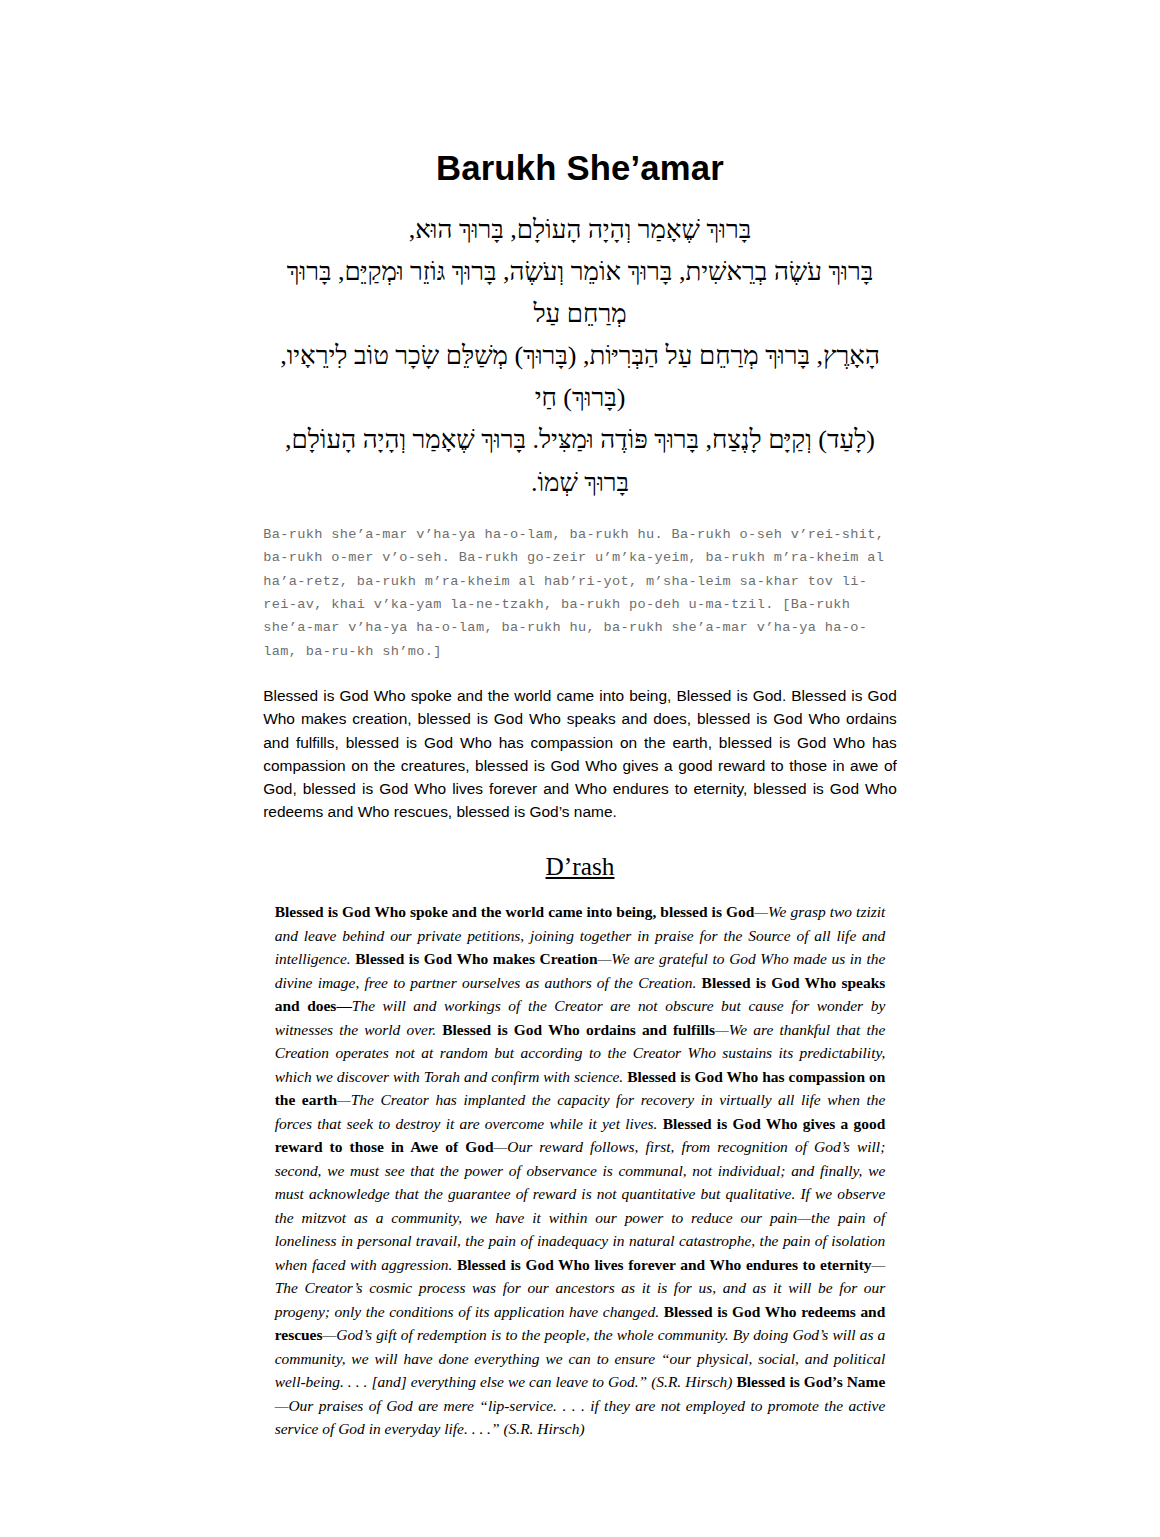Barukh She’amar
בָּרוּךְ שֶׁאָמַר וְהָיָה הָעוֹלָם, בָּרוּךְ הוּא,
בָּרוּךְ עֹשֶׂה בְרֵאשִׁית, בָּרוּךְ אוֹמֵר וְעֹשֶׂה, בָּרוּךְ גּוֹזֵר וּמְקַיֵּם, בָּרוּךְ מְרַחֵם עַל
הָאָרֶץ, בָּרוּךְ מְרַחֵם עַל הַבְּרִיּוֹת, (בָּרוּךְ) מְשַׁלֵּם שָׂכָר טוֹב לִירֵאָיו, (בָּרוּךְ) חַי
(לָעַד) וְקַיָּם לָנֶצַח, בָּרוּךְ פּוֹדֶה וּמַצִּיל. בָּרוּךְ שֶׁאָמַר וְהָיָה הָעוֹלָם, בָּרוּךְ שְׁמוֹ.
Ba-rukh she’a-mar v’ha-ya ha-o-lam, ba-rukh hu. Ba-rukh o-seh v’rei-shit, ba-rukh o-mer v’o-seh. Ba-rukh go-zeir u’m’ka-yeim, ba-rukh m’ra-kheim al ha’a-retz, ba-rukh m’ra-kheim al hab’ri-yot, m’sha-leim sa-khar tov li-rei-av, khai v’ka-yam la-ne-tzakh, ba-rukh po-deh u-ma-tzil. [Ba-rukh she’a-mar v’ha-ya ha-o-lam, ba-rukh hu, ba-rukh she’a-mar v’ha-ya ha-o-lam, ba-ru-kh sh’mo.]
Blessed is God Who spoke and the world came into being, Blessed is God. Blessed is God Who makes creation, blessed is God Who speaks and does, blessed is God Who ordains and fulfills, blessed is God Who has compassion on the earth, blessed is God Who has compassion on the creatures, blessed is God Who gives a good reward to those in awe of God, blessed is God Who lives forever and Who endures to eternity, blessed is God Who redeems and Who rescues, blessed is God’s name.
D’rash
Blessed is God Who spoke and the world came into being, blessed is God—We grasp two tzizit and leave behind our private petitions, joining together in praise for the Source of all life and intelligence. Blessed is God Who makes Creation—We are grateful to God Who made us in the divine image, free to partner ourselves as authors of the Creation. Blessed is God Who speaks and does—The will and workings of the Creator are not obscure but cause for wonder by witnesses the world over. Blessed is God Who ordains and fulfills—We are thankful that the Creation operates not at random but according to the Creator Who sustains its predictability, which we discover with Torah and confirm with science. Blessed is God Who has compassion on the earth—The Creator has implanted the capacity for recovery in virtually all life when the forces that seek to destroy it are overcome while it yet lives. Blessed is God Who gives a good reward to those in Awe of God—Our reward follows, first, from recognition of God’s will; second, we must see that the power of observance is communal, not individual; and finally, we must acknowledge that the guarantee of reward is not quantitative but qualitative. If we observe the mitzvot as a community, we have it within our power to reduce our pain—the pain of loneliness in personal travail, the pain of inadequacy in natural catastrophe, the pain of isolation when faced with aggression. Blessed is God Who lives forever and Who endures to eternity—The Creator’s cosmic process was for our ancestors as it is for us, and as it will be for our progeny; only the conditions of its application have changed. Blessed is God Who redeems and rescues—God’s gift of redemption is to the people, the whole community. By doing God’s will as a community, we will have done everything we can to ensure “our physical, social, and political well-being. . . . [and] everything else we can leave to God.” (S.R. Hirsch) Blessed is God’s Name—Our praises of God are mere “lip-service. . . . if they are not employed to promote the active service of God in everyday life. . . .” (S.R. Hirsch)